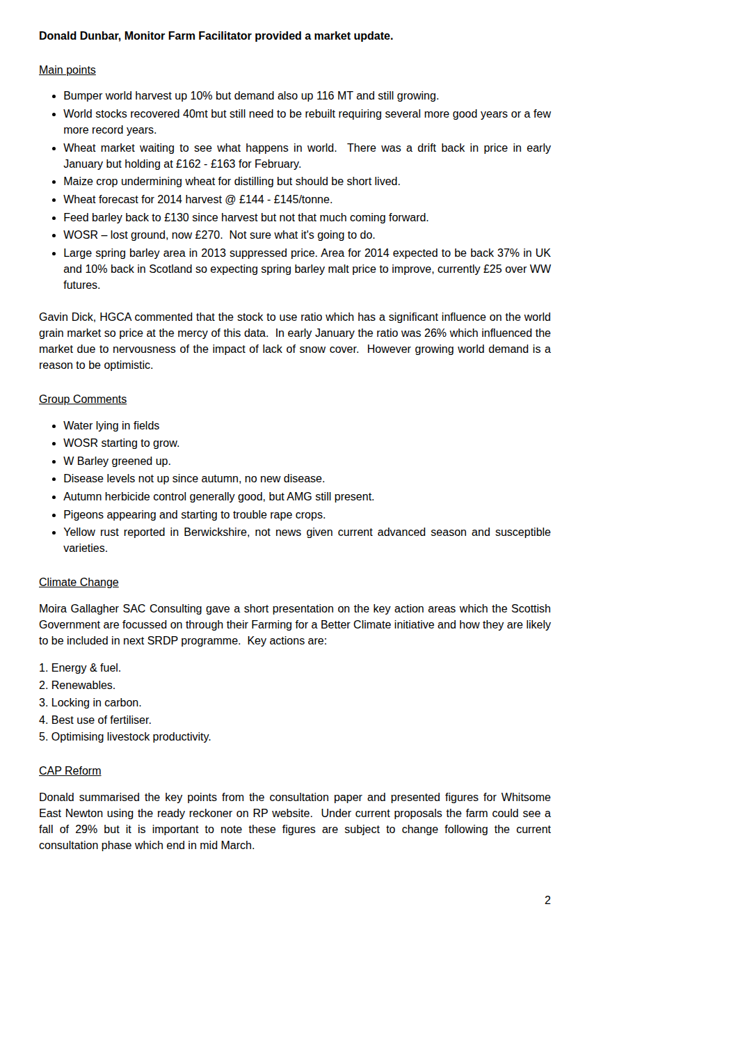Donald Dunbar, Monitor Farm Facilitator provided a market update.
Main points
Bumper world harvest up 10% but demand also up 116 MT and still growing.
World stocks recovered 40mt but still need to be rebuilt requiring several more good years or a few more record years.
Wheat market waiting to see what happens in world. There was a drift back in price in early January but holding at £162 - £163 for February.
Maize crop undermining wheat for distilling but should be short lived.
Wheat forecast for 2014 harvest @ £144 - £145/tonne.
Feed barley back to £130 since harvest but not that much coming forward.
WOSR – lost ground, now £270. Not sure what it's going to do.
Large spring barley area in 2013 suppressed price. Area for 2014 expected to be back 37% in UK and 10% back in Scotland so expecting spring barley malt price to improve, currently £25 over WW futures.
Gavin Dick, HGCA commented that the stock to use ratio which has a significant influence on the world grain market so price at the mercy of this data. In early January the ratio was 26% which influenced the market due to nervousness of the impact of lack of snow cover. However growing world demand is a reason to be optimistic.
Group Comments
Water lying in fields
WOSR starting to grow.
W Barley greened up.
Disease levels not up since autumn, no new disease.
Autumn herbicide control generally good, but AMG still present.
Pigeons appearing and starting to trouble rape crops.
Yellow rust reported in Berwickshire, not news given current advanced season and susceptible varieties.
Climate Change
Moira Gallagher SAC Consulting gave a short presentation on the key action areas which the Scottish Government are focussed on through their Farming for a Better Climate initiative and how they are likely to be included in next SRDP programme. Key actions are:
1. Energy & fuel.
2. Renewables.
3. Locking in carbon.
4. Best use of fertiliser.
5. Optimising livestock productivity.
CAP Reform
Donald summarised the key points from the consultation paper and presented figures for Whitsome East Newton using the ready reckoner on RP website. Under current proposals the farm could see a fall of 29% but it is important to note these figures are subject to change following the current consultation phase which end in mid March.
2